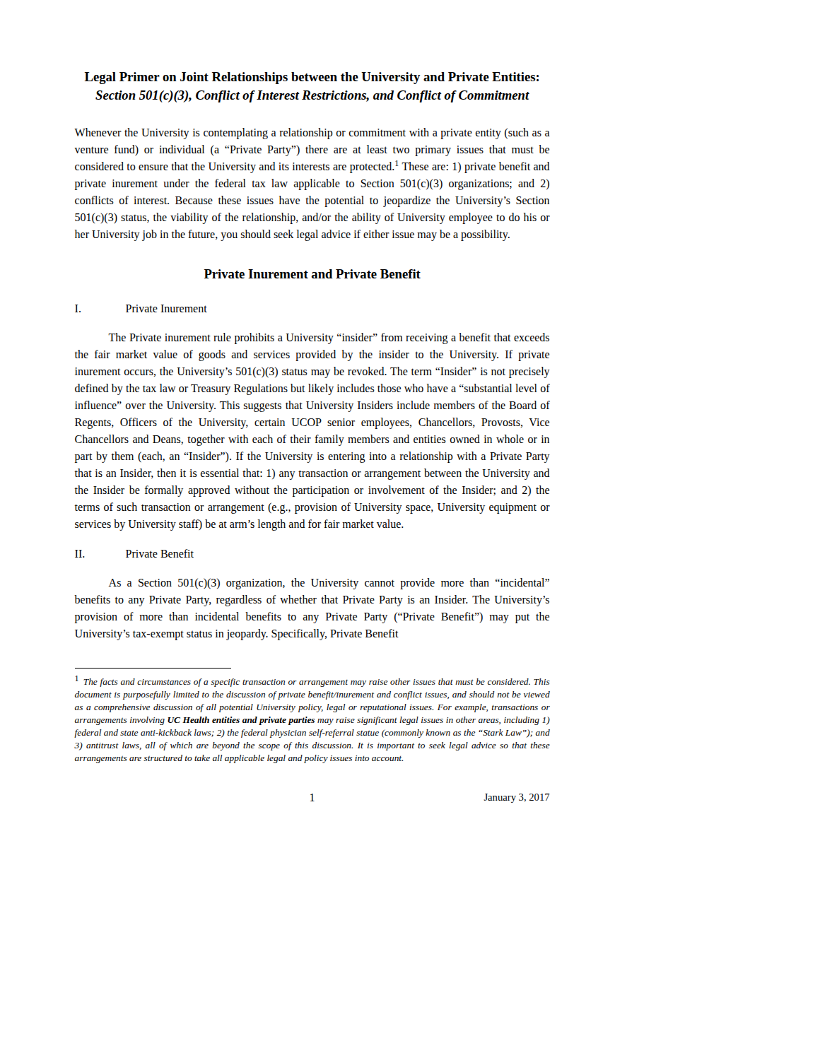Legal Primer on Joint Relationships between the University and Private Entities: Section 501(c)(3), Conflict of Interest Restrictions, and Conflict of Commitment
Whenever the University is contemplating a relationship or commitment with a private entity (such as a venture fund) or individual (a “Private Party”) there are at least two primary issues that must be considered to ensure that the University and its interests are protected.1 These are: 1) private benefit and private inurement under the federal tax law applicable to Section 501(c)(3) organizations; and 2) conflicts of interest. Because these issues have the potential to jeopardize the University’s Section 501(c)(3) status, the viability of the relationship, and/or the ability of University employee to do his or her University job in the future, you should seek legal advice if either issue may be a possibility.
Private Inurement and Private Benefit
I. Private Inurement
The Private inurement rule prohibits a University “insider” from receiving a benefit that exceeds the fair market value of goods and services provided by the insider to the University. If private inurement occurs, the University’s 501(c)(3) status may be revoked. The term “Insider” is not precisely defined by the tax law or Treasury Regulations but likely includes those who have a “substantial level of influence” over the University. This suggests that University Insiders include members of the Board of Regents, Officers of the University, certain UCOP senior employees, Chancellors, Provosts, Vice Chancellors and Deans, together with each of their family members and entities owned in whole or in part by them (each, an “Insider”). If the University is entering into a relationship with a Private Party that is an Insider, then it is essential that: 1) any transaction or arrangement between the University and the Insider be formally approved without the participation or involvement of the Insider; and 2) the terms of such transaction or arrangement (e.g., provision of University space, University equipment or services by University staff) be at arm’s length and for fair market value.
II. Private Benefit
As a Section 501(c)(3) organization, the University cannot provide more than “incidental” benefits to any Private Party, regardless of whether that Private Party is an Insider. The University’s provision of more than incidental benefits to any Private Party (“Private Benefit”) may put the University’s tax-exempt status in jeopardy. Specifically, Private Benefit
1 The facts and circumstances of a specific transaction or arrangement may raise other issues that must be considered. This document is purposefully limited to the discussion of private benefit/inurement and conflict issues, and should not be viewed as a comprehensive discussion of all potential University policy, legal or reputational issues. For example, transactions or arrangements involving UC Health entities and private parties may raise significant legal issues in other areas, including 1) federal and state anti-kickback laws; 2) the federal physician self-referral statue (commonly known as the “Stark Law”); and 3) antitrust laws, all of which are beyond the scope of this discussion. It is important to seek legal advice so that these arrangements are structured to take all applicable legal and policy issues into account.
1
January 3, 2017